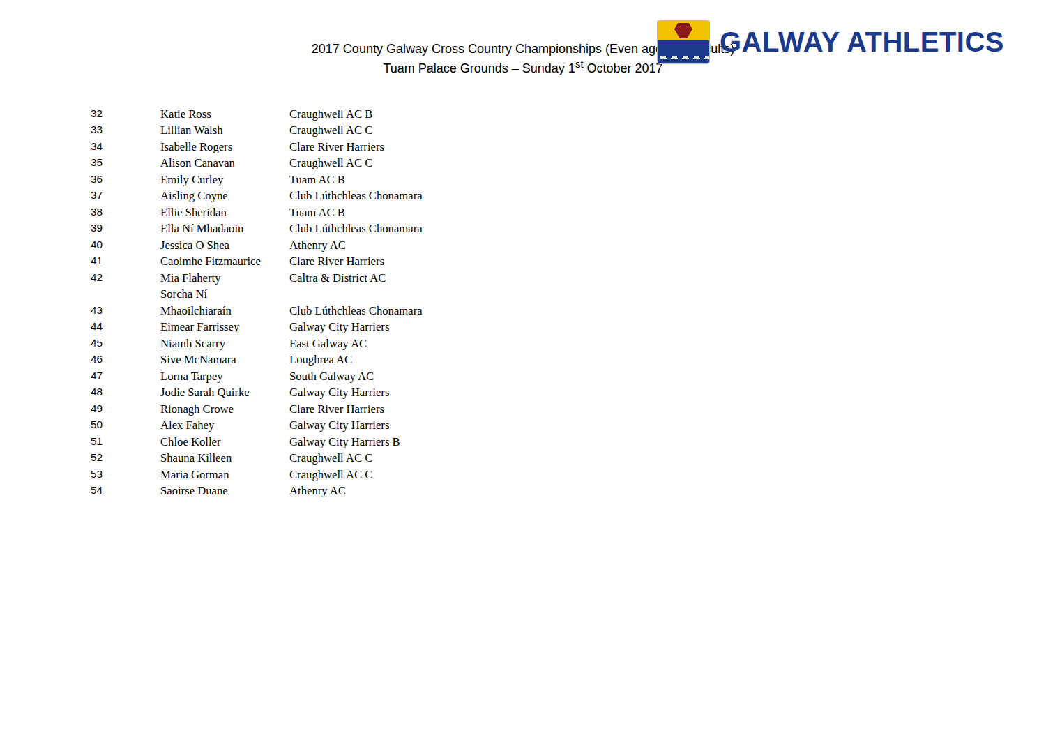GALWAY ATHLETICS
2017 County Galway Cross Country Championships (Even ages and adults) Tuam Palace Grounds – Sunday 1st October 2017
| 32 | Katie Ross | Craughwell AC B |
| 33 | Lillian Walsh | Craughwell AC C |
| 34 | Isabelle Rogers | Clare River Harriers |
| 35 | Alison Canavan | Craughwell AC C |
| 36 | Emily Curley | Tuam AC B |
| 37 | Aisling Coyne | Club Lúthchleas Chonamara |
| 38 | Ellie Sheridan | Tuam AC B |
| 39 | Ella Ní Mhadaoin | Club Lúthchleas Chonamara |
| 40 | Jessica O Shea | Athenry AC |
| 41 | Caoimhe Fitzmaurice | Clare River Harriers |
| 42 | Mia Flaherty | Caltra & District AC |
| | Sorcha Ní | |
| 43 | Mhaoilchiaraín | Club Lúthchleas Chonamara |
| 44 | Eimear Farrissey | Galway City Harriers |
| 45 | Niamh Scarry | East Galway AC |
| 46 | Sive McNamara | Loughrea AC |
| 47 | Lorna Tarpey | South Galway AC |
| 48 | Jodie Sarah Quirke | Galway City Harriers |
| 49 | Rionagh Crowe | Clare River Harriers |
| 50 | Alex Fahey | Galway City Harriers |
| 51 | Chloe Koller | Galway City Harriers B |
| 52 | Shauna Killeen | Craughwell AC C |
| 53 | Maria Gorman | Craughwell AC C |
| 54 | Saoirse Duane | Athenry AC |